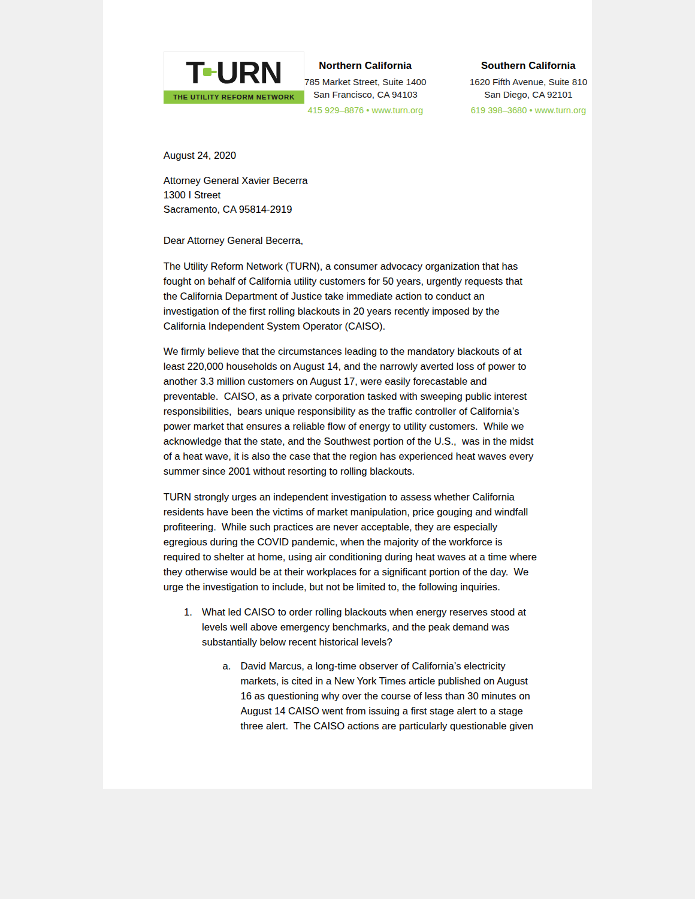T URN
THE UTILITY REFORM NETWORK
Northern California
785 Market Street, Suite 1400
San Francisco, CA 94103
415 929–8876 • www.turn.org
Southern California
1620 Fifth Avenue, Suite 810
San Diego, CA 92101
619 398–3680 • www.turn.org
August 24, 2020
Attorney General Xavier Becerra
1300 I Street
Sacramento, CA 95814-2919
Dear Attorney General Becerra,
The Utility Reform Network (TURN), a consumer advocacy organization that has fought on behalf of California utility customers for 50 years, urgently requests that the California Department of Justice take immediate action to conduct an investigation of the first rolling blackouts in 20 years recently imposed by the California Independent System Operator (CAISO).
We firmly believe that the circumstances leading to the mandatory blackouts of at least 220,000 households on August 14, and the narrowly averted loss of power to another 3.3 million customers on August 17, were easily forecastable and preventable. CAISO, as a private corporation tasked with sweeping public interest responsibilities, bears unique responsibility as the traffic controller of California’s power market that ensures a reliable flow of energy to utility customers. While we acknowledge that the state, and the Southwest portion of the U.S., was in the midst of a heat wave, it is also the case that the region has experienced heat waves every summer since 2001 without resorting to rolling blackouts.
TURN strongly urges an independent investigation to assess whether California residents have been the victims of market manipulation, price gouging and windfall profiteering. While such practices are never acceptable, they are especially egregious during the COVID pandemic, when the majority of the workforce is required to shelter at home, using air conditioning during heat waves at a time where they otherwise would be at their workplaces for a significant portion of the day. We urge the investigation to include, but not be limited to, the following inquiries.
What led CAISO to order rolling blackouts when energy reserves stood at levels well above emergency benchmarks, and the peak demand was substantially below recent historical levels?
David Marcus, a long-time observer of California’s electricity markets, is cited in a New York Times article published on August 16 as questioning why over the course of less than 30 minutes on August 14 CAISO went from issuing a first stage alert to a stage three alert. The CAISO actions are particularly questionable given